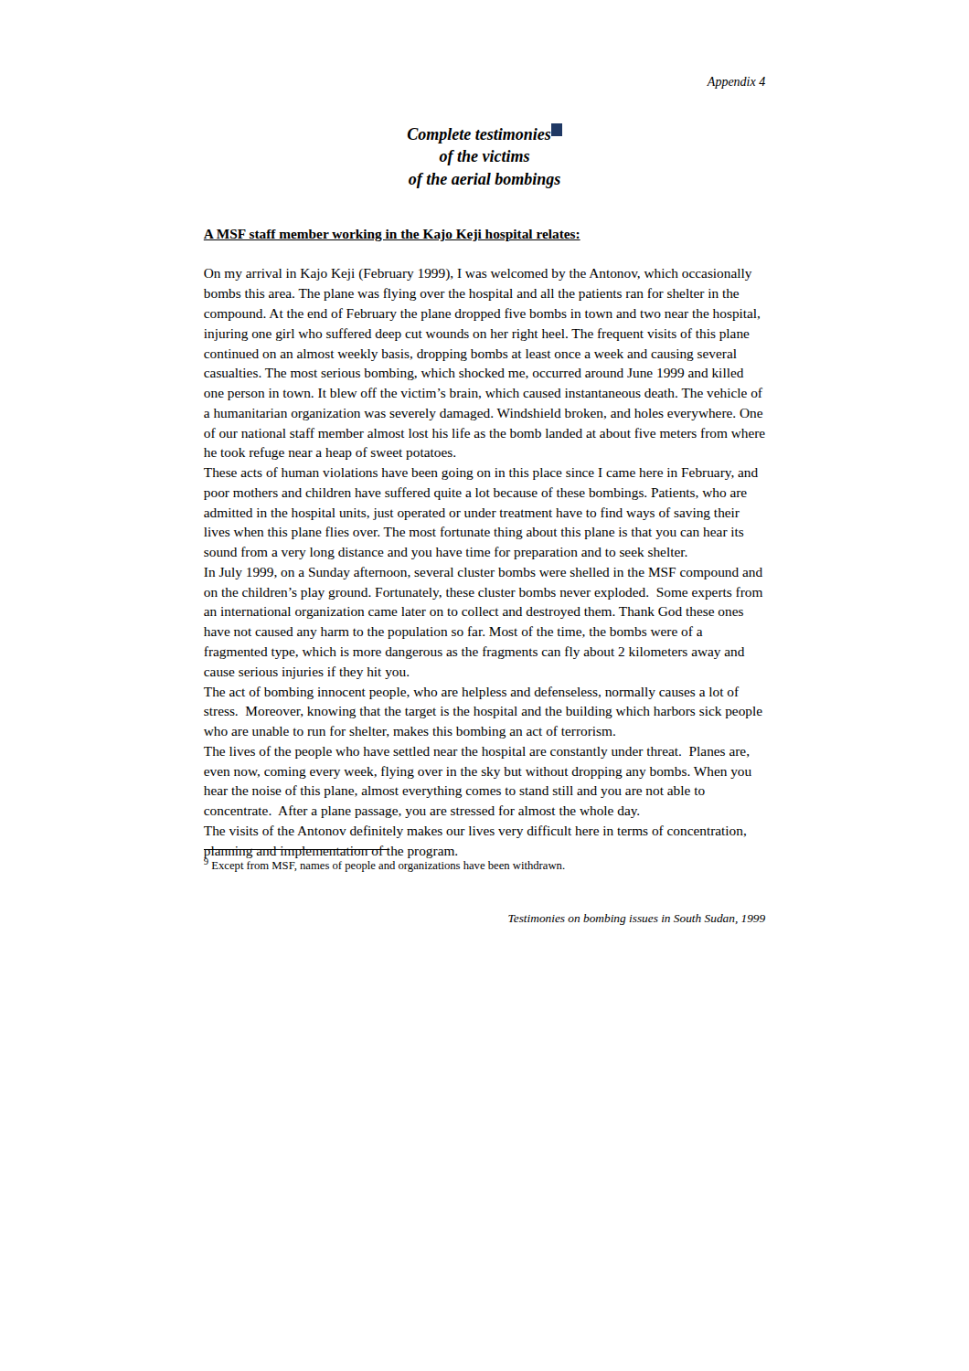Appendix 4
Complete testimonies9
of the victims
of the aerial bombings
A MSF staff member working in the Kajo Keji hospital relates:
On my arrival in Kajo Keji (February 1999), I was welcomed by the Antonov, which occasionally bombs this area. The plane was flying over the hospital and all the patients ran for shelter in the compound. At the end of February the plane dropped five bombs in town and two near the hospital, injuring one girl who suffered deep cut wounds on her right heel. The frequent visits of this plane continued on an almost weekly basis, dropping bombs at least once a week and causing several casualties. The most serious bombing, which shocked me, occurred around June 1999 and killed one person in town. It blew off the victim’s brain, which caused instantaneous death. The vehicle of a humanitarian organization was severely damaged. Windshield broken, and holes everywhere. One of our national staff member almost lost his life as the bomb landed at about five meters from where he took refuge near a heap of sweet potatoes.
These acts of human violations have been going on in this place since I came here in February, and poor mothers and children have suffered quite a lot because of these bombings. Patients, who are admitted in the hospital units, just operated or under treatment have to find ways of saving their lives when this plane flies over. The most fortunate thing about this plane is that you can hear its sound from a very long distance and you have time for preparation and to seek shelter.
In July 1999, on a Sunday afternoon, several cluster bombs were shelled in the MSF compound and on the children’s play ground. Fortunately, these cluster bombs never exploded. Some experts from an international organization came later on to collect and destroyed them. Thank God these ones have not caused any harm to the population so far. Most of the time, the bombs were of a fragmented type, which is more dangerous as the fragments can fly about 2 kilometers away and cause serious injuries if they hit you.
The act of bombing innocent people, who are helpless and defenseless, normally causes a lot of stress. Moreover, knowing that the target is the hospital and the building which harbors sick people who are unable to run for shelter, makes this bombing an act of terrorism.
The lives of the people who have settled near the hospital are constantly under threat. Planes are, even now, coming every week, flying over in the sky but without dropping any bombs. When you hear the noise of this plane, almost everything comes to stand still and you are not able to concentrate. After a plane passage, you are stressed for almost the whole day.
The visits of the Antonov definitely makes our lives very difficult here in terms of concentration, planning and implementation of the program.
9 Except from MSF, names of people and organizations have been withdrawn.
Testimonies on bombing issues in South Sudan, 1999